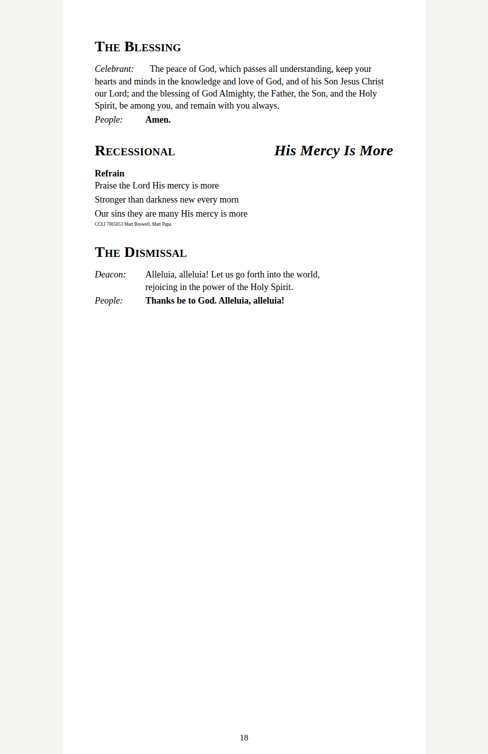The Blessing
Celebrant: The peace of God, which passes all understanding, keep your hearts and minds in the knowledge and love of God, and of his Son Jesus Christ our Lord; and the blessing of God Almighty, the Father, the Son, and the Holy Spirit, be among you, and remain with you always.
People: Amen.
Recessional His Mercy Is More
Refrain
Praise the Lord His mercy is more
Stronger than darkness new every morn
Our sins they are many His mercy is more
CCLI 7065053 Matt Boswell, Matt Papa
The Dismissal
Deacon: Alleluia, alleluia! Let us go forth into the world,
rejoicing in the power of the Holy Spirit.
People: Thanks be to God. Alleluia, alleluia!
18